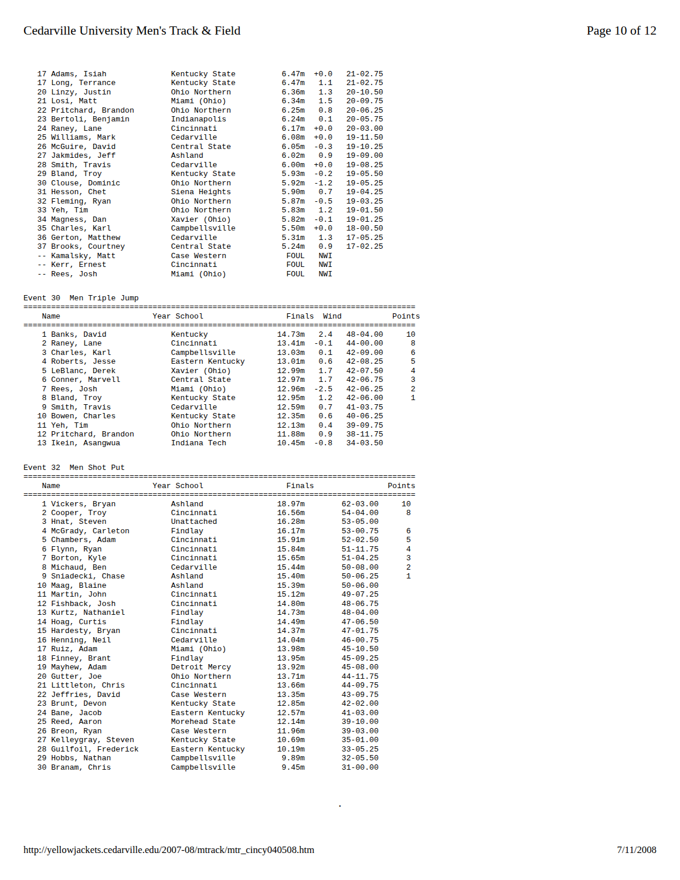Cedarville University Men's Track & Field Page 10 of 12
   17 Adams, Isiah              Kentucky State          6.47m  +0.0   21-02.75
   17 Long, Terrance            Kentucky State          6.47m   1.1   21-02.75
   20 Linzy, Justin             Ohio Northern           6.36m   1.3   20-10.50
   21 Losi, Matt                Miami (Ohio)            6.34m   1.5   20-09.75
   22 Pritchard, Brandon        Ohio Northern           6.25m   0.8   20-06.25
   23 Bertoli, Benjamin         Indianapolis            6.24m   0.1   20-05.75
   24 Raney, Lane               Cincinnati              6.17m  +0.0   20-03.00
   25 Williams, Mark            Cedarville              6.08m  +0.0   19-11.50
   26 McGuire, David            Central State           6.05m  -0.3   19-10.25
   27 Jakmides, Jeff            Ashland                 6.02m   0.9   19-09.00
   28 Smith, Travis             Cedarville              6.00m  +0.0   19-08.25
   29 Bland, Troy               Kentucky State          5.93m  -0.2   19-05.50
   30 Clouse, Dominic           Ohio Northern           5.92m  -1.2   19-05.25
   31 Hesson, Chet              Siena Heights           5.90m   0.7   19-04.25
   32 Fleming, Ryan             Ohio Northern           5.87m  -0.5   19-03.25
   33 Yeh, Tim                  Ohio Northern           5.83m   1.2   19-01.50
   34 Magness, Dan              Xavier (Ohio)           5.82m  -0.1   19-01.25
   35 Charles, Karl             Campbellsville          5.50m  +0.0   18-00.50
   36 Gerton, Matthew           Cedarville              5.31m   1.3   17-05.25
   37 Brooks, Courtney          Central State           5.24m   0.9   17-02.25
   -- Kamalsky, Matt            Case Western             FOUL   NWI
   -- Kerr, Ernest              Cincinnati               FOUL   NWI
   -- Rees, Josh                Miami (Ohio)             FOUL   NWI
Event 30  Men Triple Jump
=====================================================================================
    Name                    Year School                  Finals  Wind           Points
=====================================================================================
    1 Banks, David              Kentucky               14.73m   2.4   48-04.00     10
    2 Raney, Lane               Cincinnati             13.41m  -0.1   44-00.00      8
    3 Charles, Karl             Campbellsville         13.03m   0.1   42-09.00      6
    4 Roberts, Jesse            Eastern Kentucky       13.01m   0.6   42-08.25      5
    5 LeBlanc, Derek            Xavier (Ohio)          12.99m   1.7   42-07.50      4
    6 Conner, Marvell           Central State          12.97m   1.7   42-06.75      3
    7 Rees, Josh                Miami (Ohio)           12.96m  -2.5   42-06.25      2
    8 Bland, Troy               Kentucky State         12.95m   1.2   42-06.00      1
    9 Smith, Travis             Cedarville             12.59m   0.7   41-03.75
   10 Bowen, Charles            Kentucky State         12.35m   0.6   40-06.25
   11 Yeh, Tim                  Ohio Northern          12.13m   0.4   39-09.75
   12 Pritchard, Brandon        Ohio Northern          11.88m   0.9   38-11.75
   13 Ikein, Asangwua           Indiana Tech           10.45m  -0.8   34-03.50
Event 32  Men Shot Put
=====================================================================================
    Name                    Year School                  Finals                Points
=====================================================================================
    1 Vickers, Bryan            Ashland                18.97m        62-03.00     10
    2 Cooper, Troy              Cincinnati             16.56m        54-04.00      8
    3 Hnat, Steven              Unattached             16.28m        53-05.00
    4 McGrady, Carleton         Findlay                16.17m        53-00.75      6
    5 Chambers, Adam            Cincinnati             15.91m        52-02.50      5
    6 Flynn, Ryan               Cincinnati             15.84m        51-11.75      4
    7 Borton, Kyle              Cincinnati             15.65m        51-04.25      3
    8 Michaud, Ben              Cedarville             15.44m        50-08.00      2
    9 Sniadecki, Chase          Ashland                15.40m        50-06.25      1
   10 Maag, Blaine              Ashland                15.39m        50-06.00
   11 Martin, John              Cincinnati             15.12m        49-07.25
   12 Fishback, Josh            Cincinnati             14.80m        48-06.75
   13 Kurtz, Nathaniel          Findlay                14.73m        48-04.00
   14 Hoag, Curtis              Findlay                14.49m        47-06.50
   15 Hardesty, Bryan           Cincinnati             14.37m        47-01.75
   16 Henning, Neil             Cedarville             14.04m        46-00.75
   17 Ruiz, Adam                Miami (Ohio)           13.98m        45-10.50
   18 Finney, Brant             Findlay                13.95m        45-09.25
   19 Mayhew, Adam              Detroit Mercy          13.92m        45-08.00
   20 Gutter, Joe               Ohio Northern          13.71m        44-11.75
   21 Littleton, Chris          Cincinnati             13.66m        44-09.75
   22 Jeffries, David           Case Western           13.35m        43-09.75
   23 Brunt, Devon              Kentucky State         12.85m        42-02.00
   24 Bane, Jacob               Eastern Kentucky       12.57m        41-03.00
   25 Reed, Aaron               Morehead State         12.14m        39-10.00
   26 Breon, Ryan               Case Western           11.96m        39-03.00
   27 Kelleygray, Steven        Kentucky State         10.69m        35-01.00
   28 Guilfoil, Frederick       Eastern Kentucky       10.19m        33-05.25
   29 Hobbs, Nathan             Campbellsville          9.89m        32-05.50
   30 Branam, Chris             Campbellsville          9.45m        31-00.00
.
http://yellowjackets.cedarville.edu/2007-08/mtrack/mtr_cincy040508.htm 7/11/2008